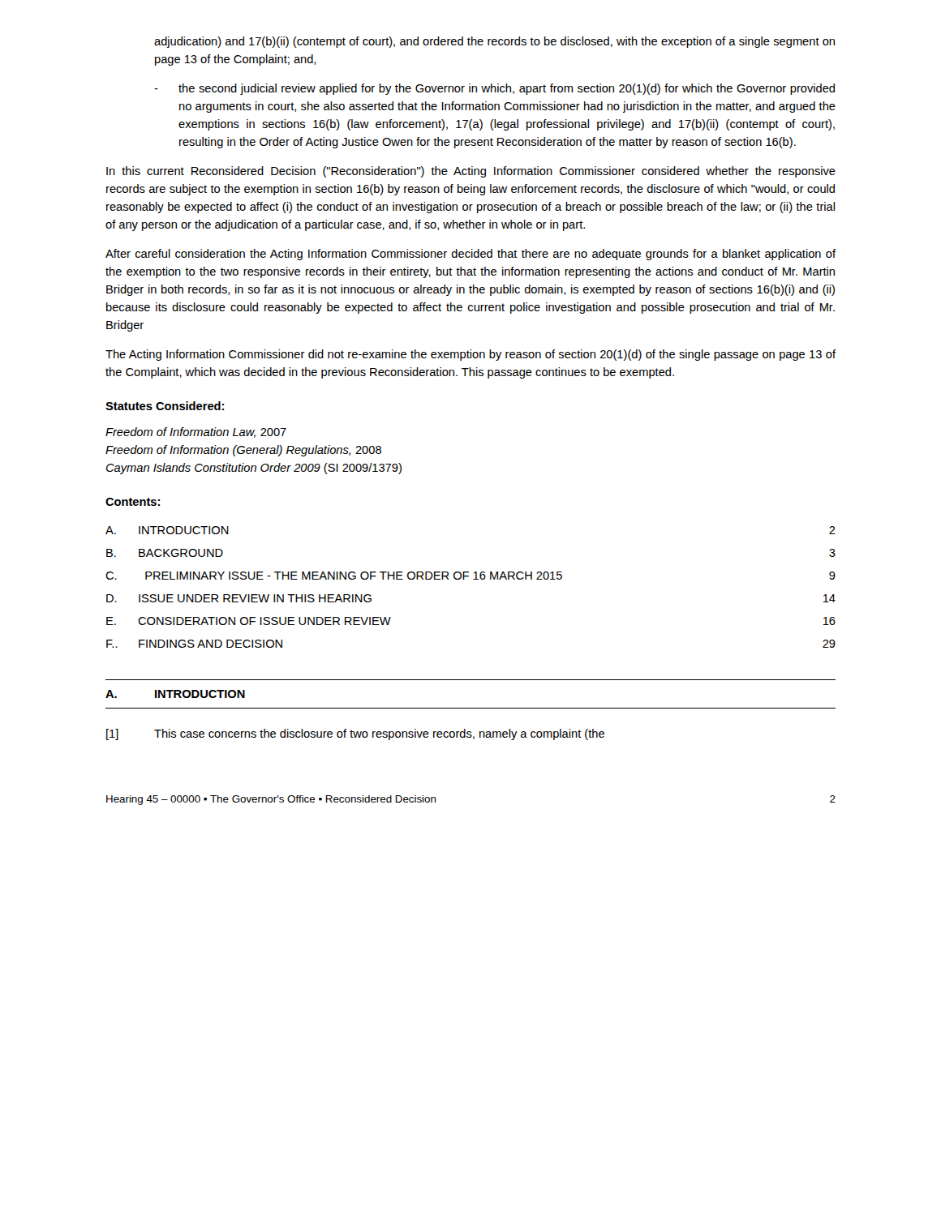adjudication) and 17(b)(ii) (contempt of court), and ordered the records to be disclosed, with the exception of a single segment on page 13 of the Complaint; and,
- the second judicial review applied for by the Governor in which, apart from section 20(1)(d) for which the Governor provided no arguments in court, she also asserted that the Information Commissioner had no jurisdiction in the matter, and argued the exemptions in sections 16(b) (law enforcement), 17(a) (legal professional privilege) and 17(b)(ii) (contempt of court), resulting in the Order of Acting Justice Owen for the present Reconsideration of the matter by reason of section 16(b).
In this current Reconsidered Decision ("Reconsideration") the Acting Information Commissioner considered whether the responsive records are subject to the exemption in section 16(b) by reason of being law enforcement records, the disclosure of which "would, or could reasonably be expected to affect (i) the conduct of an investigation or prosecution of a breach or possible breach of the law; or (ii) the trial of any person or the adjudication of a particular case, and, if so, whether in whole or in part.
After careful consideration the Acting Information Commissioner decided that there are no adequate grounds for a blanket application of the exemption to the two responsive records in their entirety, but that the information representing the actions and conduct of Mr. Martin Bridger in both records, in so far as it is not innocuous or already in the public domain, is exempted by reason of sections 16(b)(i) and (ii) because its disclosure could reasonably be expected to affect the current police investigation and possible prosecution and trial of Mr. Bridger
The Acting Information Commissioner did not re-examine the exemption by reason of section 20(1)(d) of the single passage on page 13 of the Complaint, which was decided in the previous Reconsideration. This passage continues to be exempted.
Statutes Considered:
Freedom of Information Law, 2007
Freedom of Information (General) Regulations, 2008
Cayman Islands Constitution Order 2009 (SI 2009/1379)
Contents:
| A. | INTRODUCTION | 2 |
| B. | BACKGROUND | 3 |
| C. | PRELIMINARY ISSUE - THE MEANING OF THE ORDER OF 16 MARCH 2015 | 9 |
| D. | ISSUE UNDER REVIEW IN THIS HEARING | 14 |
| E. | CONSIDERATION OF ISSUE UNDER REVIEW | 16 |
| F.. | FINDINGS AND DECISION | 29 |
A. INTRODUCTION
[1] This case concerns the disclosure of two responsive records, namely a complaint (the
Hearing 45 – 00000 ▪ The Governor's Office ▪ Reconsidered Decision
2